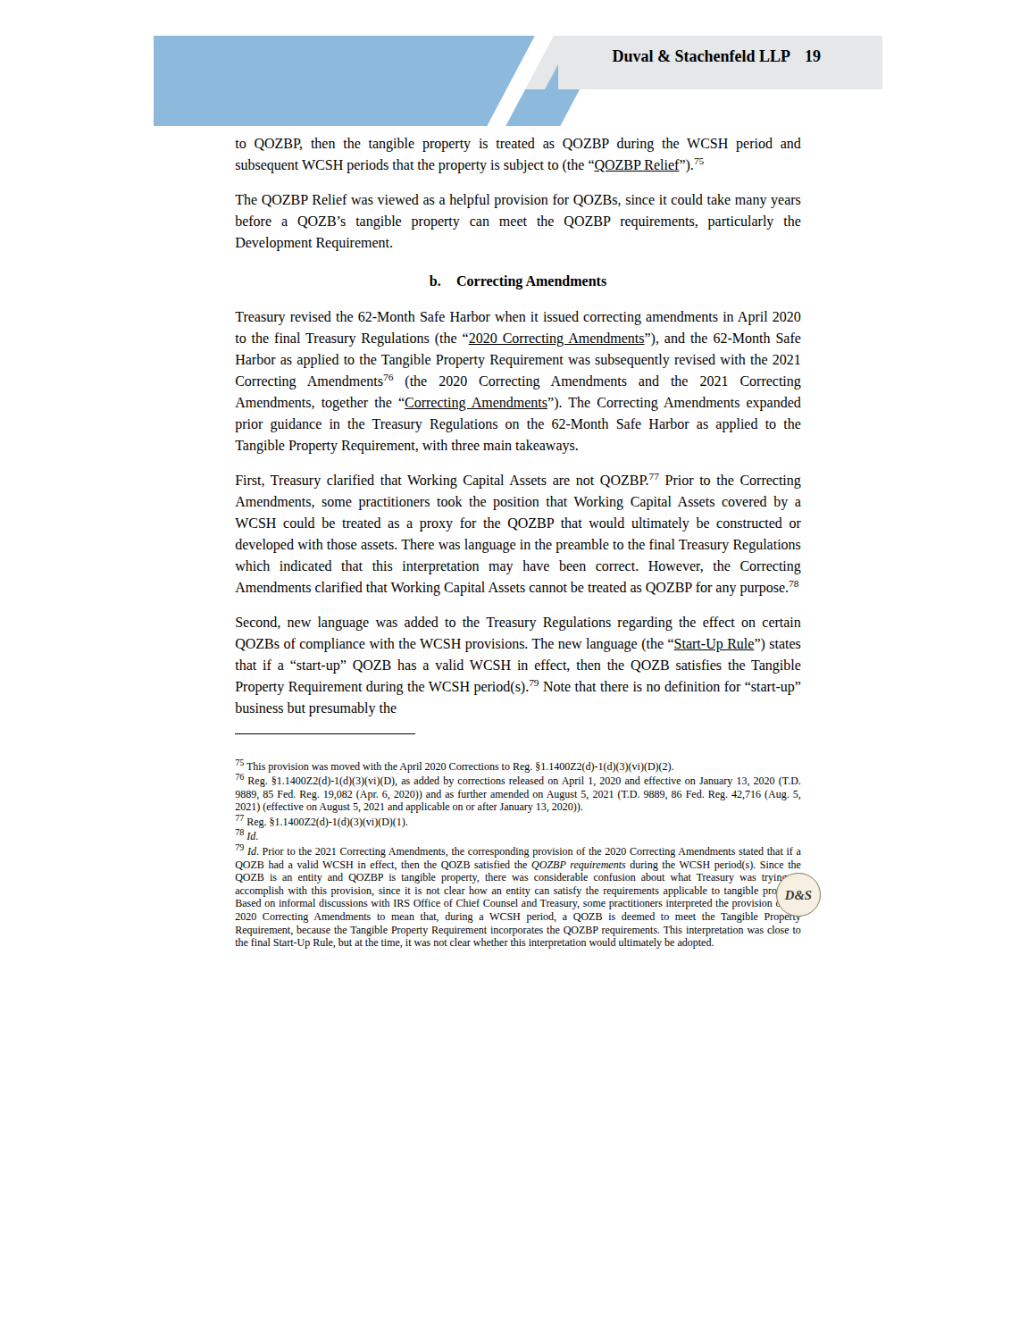Duval & Stachenfeld LLP
19
to QOZBP, then the tangible property is treated as QOZBP during the WCSH period and subsequent WCSH periods that the property is subject to (the “QOZBP Relief”).75
The QOZBP Relief was viewed as a helpful provision for QOZBs, since it could take many years before a QOZB’s tangible property can meet the QOZBP requirements, particularly the Development Requirement.
b. Correcting Amendments
Treasury revised the 62-Month Safe Harbor when it issued correcting amendments in April 2020 to the final Treasury Regulations (the “2020 Correcting Amendments”), and the 62-Month Safe Harbor as applied to the Tangible Property Requirement was subsequently revised with the 2021 Correcting Amendments76 (the 2020 Correcting Amendments and the 2021 Correcting Amendments, together the “Correcting Amendments”). The Correcting Amendments expanded prior guidance in the Treasury Regulations on the 62-Month Safe Harbor as applied to the Tangible Property Requirement, with three main takeaways.
First, Treasury clarified that Working Capital Assets are not QOZBP.77 Prior to the Correcting Amendments, some practitioners took the position that Working Capital Assets covered by a WCSH could be treated as a proxy for the QOZBP that would ultimately be constructed or developed with those assets. There was language in the preamble to the final Treasury Regulations which indicated that this interpretation may have been correct. However, the Correcting Amendments clarified that Working Capital Assets cannot be treated as QOZBP for any purpose.78
Second, new language was added to the Treasury Regulations regarding the effect on certain QOZBs of compliance with the WCSH provisions. The new language (the “Start-Up Rule”) states that if a “start-up” QOZB has a valid WCSH in effect, then the QOZB satisfies the Tangible Property Requirement during the WCSH period(s).79 Note that there is no definition for “start-up” business but presumably the
75 This provision was moved with the April 2020 Corrections to Reg. §1.1400Z2(d)-1(d)(3)(vi)(D)(2).
76 Reg. §1.1400Z2(d)-1(d)(3)(vi)(D), as added by corrections released on April 1, 2020 and effective on January 13, 2020 (T.D. 9889, 85 Fed. Reg. 19,082 (Apr. 6, 2020)) and as further amended on August 5, 2021 (T.D. 9889, 86 Fed. Reg. 42,716 (Aug. 5, 2021) (effective on August 5, 2021 and applicable on or after January 13, 2020)).
77 Reg. §1.1400Z2(d)-1(d)(3)(vi)(D)(1).
78 Id.
79 Id. Prior to the 2021 Correcting Amendments, the corresponding provision of the 2020 Correcting Amendments stated that if a QOZB had a valid WCSH in effect, then the QOZB satisfied the QOZBP requirements during the WCSH period(s). Since the QOZB is an entity and QOZBP is tangible property, there was considerable confusion about what Treasury was trying to accomplish with this provision, since it is not clear how an entity can satisfy the requirements applicable to tangible property. Based on informal discussions with IRS Office of Chief Counsel and Treasury, some practitioners interpreted the provision of the 2020 Correcting Amendments to mean that, during a WCSH period, a QOZB is deemed to meet the Tangible Property Requirement, because the Tangible Property Requirement incorporates the QOZBP requirements. This interpretation was close to the final Start-Up Rule, but at the time, it was not clear whether this interpretation would ultimately be adopted.
D&S